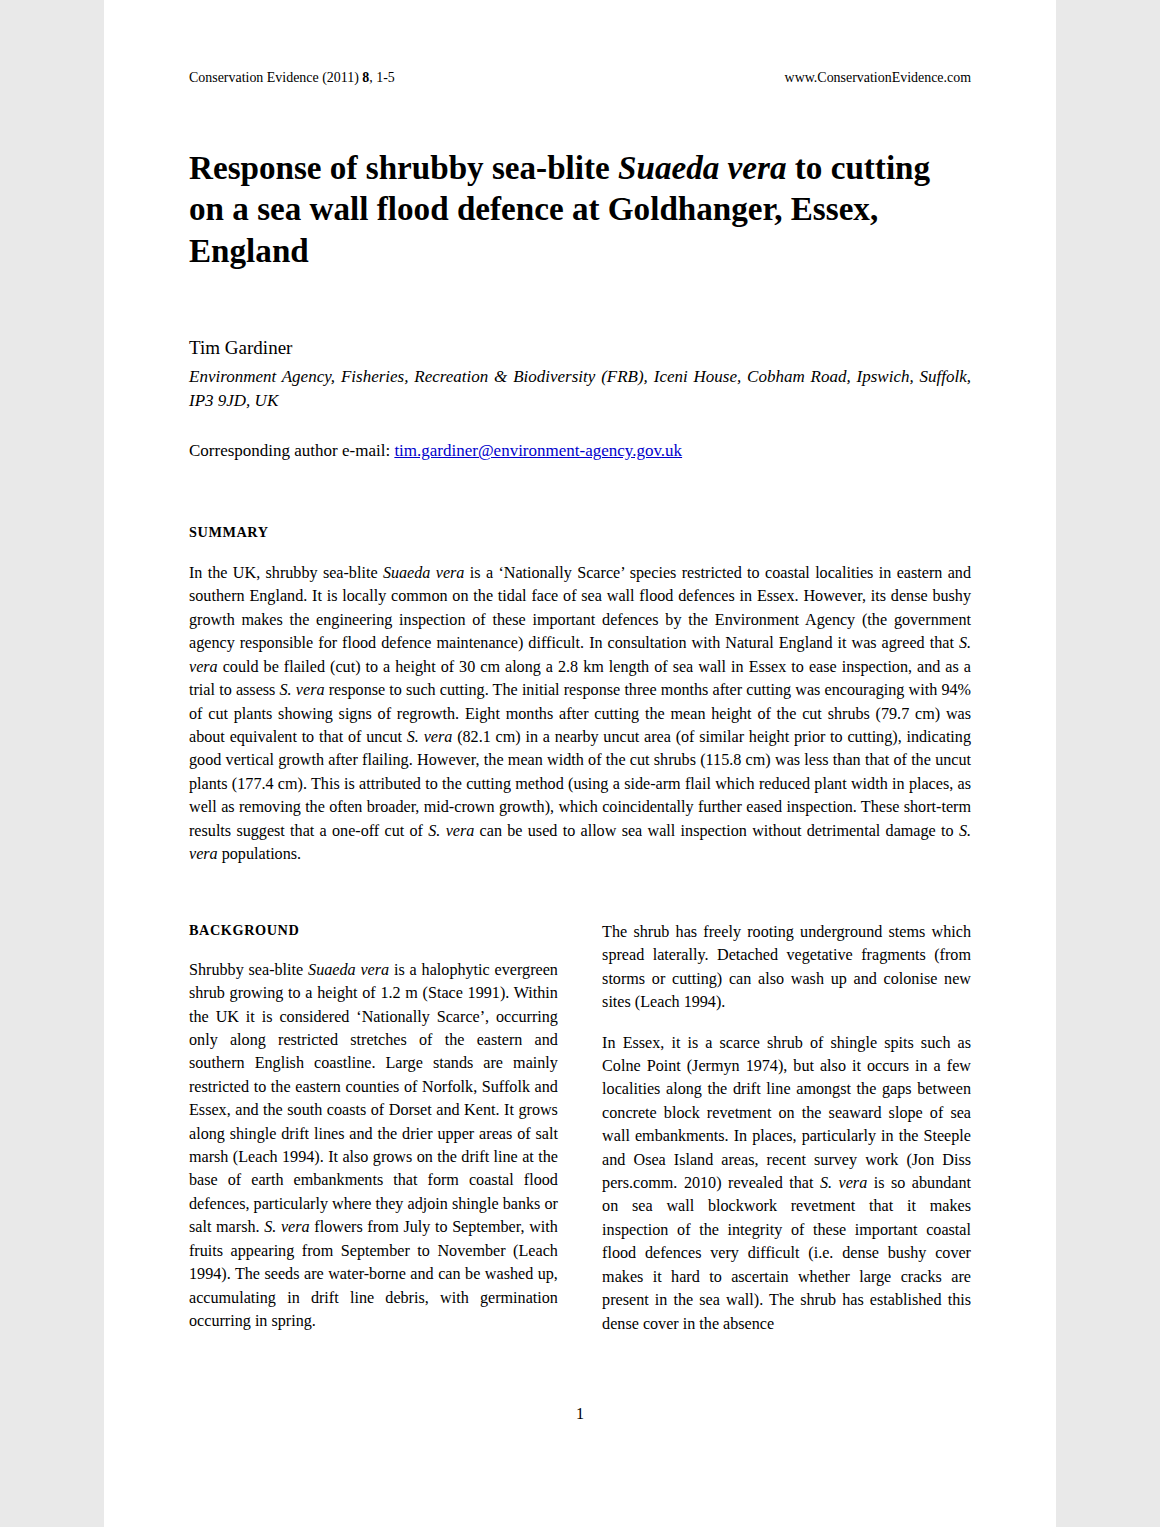Conservation Evidence (2011) 8, 1-5 www.ConservationEvidence.com
Response of shrubby sea-blite Suaeda vera to cutting on a sea wall flood defence at Goldhanger, Essex, England
Tim Gardiner
Environment Agency, Fisheries, Recreation & Biodiversity (FRB), Iceni House, Cobham Road, Ipswich, Suffolk, IP3 9JD, UK
Corresponding author e-mail: tim.gardiner@environment-agency.gov.uk
SUMMARY
In the UK, shrubby sea-blite Suaeda vera is a ‘Nationally Scarce’ species restricted to coastal localities in eastern and southern England. It is locally common on the tidal face of sea wall flood defences in Essex. However, its dense bushy growth makes the engineering inspection of these important defences by the Environment Agency (the government agency responsible for flood defence maintenance) difficult. In consultation with Natural England it was agreed that S. vera could be flailed (cut) to a height of 30 cm along a 2.8 km length of sea wall in Essex to ease inspection, and as a trial to assess S. vera response to such cutting. The initial response three months after cutting was encouraging with 94% of cut plants showing signs of regrowth. Eight months after cutting the mean height of the cut shrubs (79.7 cm) was about equivalent to that of uncut S. vera (82.1 cm) in a nearby uncut area (of similar height prior to cutting), indicating good vertical growth after flailing. However, the mean width of the cut shrubs (115.8 cm) was less than that of the uncut plants (177.4 cm). This is attributed to the cutting method (using a side-arm flail which reduced plant width in places, as well as removing the often broader, mid-crown growth), which coincidentally further eased inspection. These short-term results suggest that a one-off cut of S. vera can be used to allow sea wall inspection without detrimental damage to S. vera populations.
BACKGROUND
Shrubby sea-blite Suaeda vera is a halophytic evergreen shrub growing to a height of 1.2 m (Stace 1991). Within the UK it is considered ‘Nationally Scarce’, occurring only along restricted stretches of the eastern and southern English coastline. Large stands are mainly restricted to the eastern counties of Norfolk, Suffolk and Essex, and the south coasts of Dorset and Kent. It grows along shingle drift lines and the drier upper areas of salt marsh (Leach 1994). It also grows on the drift line at the base of earth embankments that form coastal flood defences, particularly where they adjoin shingle banks or salt marsh. S. vera flowers from July to September, with fruits appearing from September to November (Leach 1994). The seeds are water-borne and can be washed up, accumulating in drift line debris, with germination occurring in spring.
The shrub has freely rooting underground stems which spread laterally. Detached vegetative fragments (from storms or cutting) can also wash up and colonise new sites (Leach 1994).
In Essex, it is a scarce shrub of shingle spits such as Colne Point (Jermyn 1974), but also it occurs in a few localities along the drift line amongst the gaps between concrete block revetment on the seaward slope of sea wall embankments. In places, particularly in the Steeple and Osea Island areas, recent survey work (Jon Diss pers.comm. 2010) revealed that S. vera is so abundant on sea wall blockwork revetment that it makes inspection of the integrity of these important coastal flood defences very difficult (i.e. dense bushy cover makes it hard to ascertain whether large cracks are present in the sea wall). The shrub has established this dense cover in the absence
1